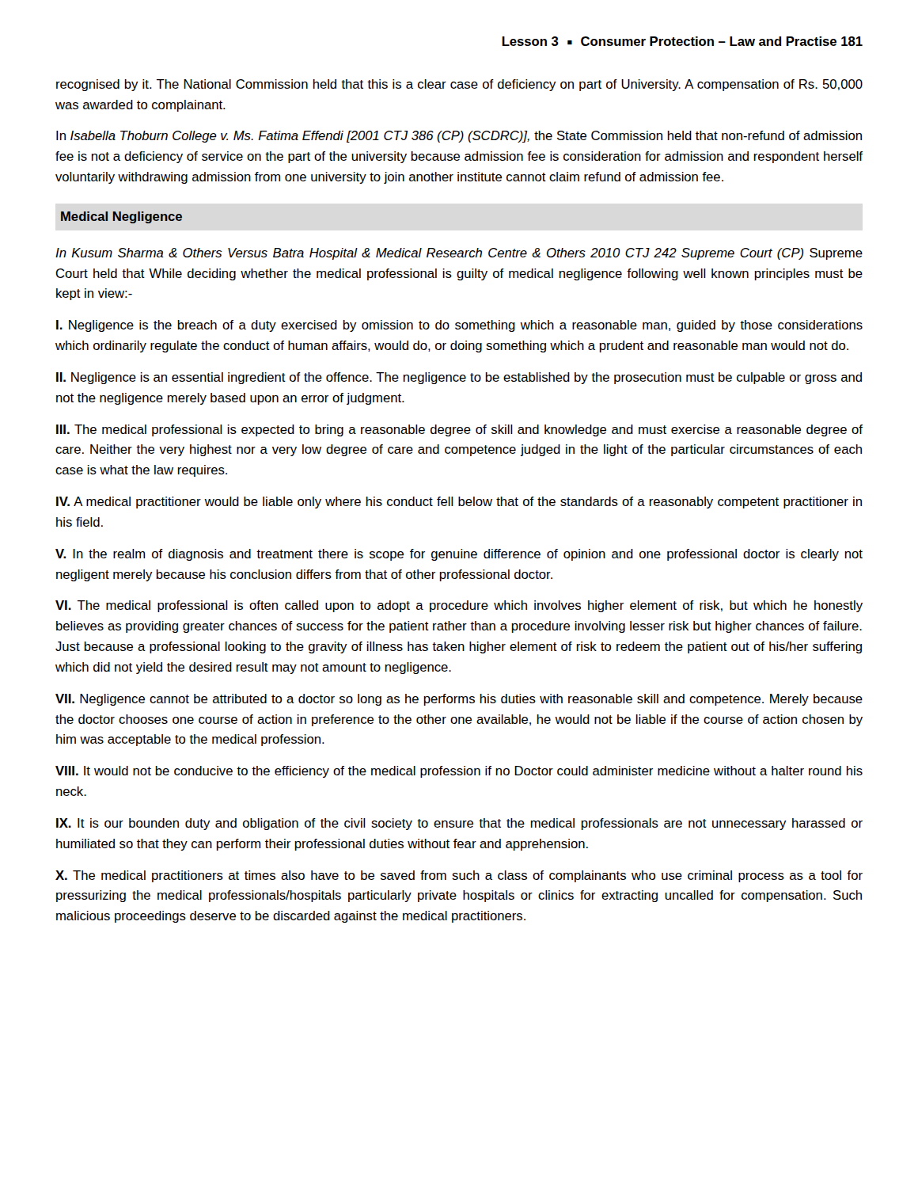Lesson 3 ■ Consumer Protection – Law and Practise 181
recognised by it. The National Commission held that this is a clear case of deficiency on part of University. A compensation of Rs. 50,000 was awarded to complainant.
In Isabella Thoburn College v. Ms. Fatima Effendi [2001 CTJ 386 (CP) (SCDRC)], the State Commission held that non-refund of admission fee is not a deficiency of service on the part of the university because admission fee is consideration for admission and respondent herself voluntarily withdrawing admission from one university to join another institute cannot claim refund of admission fee.
Medical Negligence
In Kusum Sharma & Others Versus Batra Hospital & Medical Research Centre & Others 2010 CTJ 242 Supreme Court (CP) Supreme Court held that While deciding whether the medical professional is guilty of medical negligence following well known principles must be kept in view:-
I. Negligence is the breach of a duty exercised by omission to do something which a reasonable man, guided by those considerations which ordinarily regulate the conduct of human affairs, would do, or doing something which a prudent and reasonable man would not do.
II. Negligence is an essential ingredient of the offence. The negligence to be established by the prosecution must be culpable or gross and not the negligence merely based upon an error of judgment.
III. The medical professional is expected to bring a reasonable degree of skill and knowledge and must exercise a reasonable degree of care. Neither the very highest nor a very low degree of care and competence judged in the light of the particular circumstances of each case is what the law requires.
IV. A medical practitioner would be liable only where his conduct fell below that of the standards of a reasonably competent practitioner in his field.
V. In the realm of diagnosis and treatment there is scope for genuine difference of opinion and one professional doctor is clearly not negligent merely because his conclusion differs from that of other professional doctor.
VI. The medical professional is often called upon to adopt a procedure which involves higher element of risk, but which he honestly believes as providing greater chances of success for the patient rather than a procedure involving lesser risk but higher chances of failure. Just because a professional looking to the gravity of illness has taken higher element of risk to redeem the patient out of his/her suffering which did not yield the desired result may not amount to negligence.
VII. Negligence cannot be attributed to a doctor so long as he performs his duties with reasonable skill and competence. Merely because the doctor chooses one course of action in preference to the other one available, he would not be liable if the course of action chosen by him was acceptable to the medical profession.
VIII. It would not be conducive to the efficiency of the medical profession if no Doctor could administer medicine without a halter round his neck.
IX. It is our bounden duty and obligation of the civil society to ensure that the medical professionals are not unnecessary harassed or humiliated so that they can perform their professional duties without fear and apprehension.
X. The medical practitioners at times also have to be saved from such a class of complainants who use criminal process as a tool for pressurizing the medical professionals/hospitals particularly private hospitals or clinics for extracting uncalled for compensation. Such malicious proceedings deserve to be discarded against the medical practitioners.